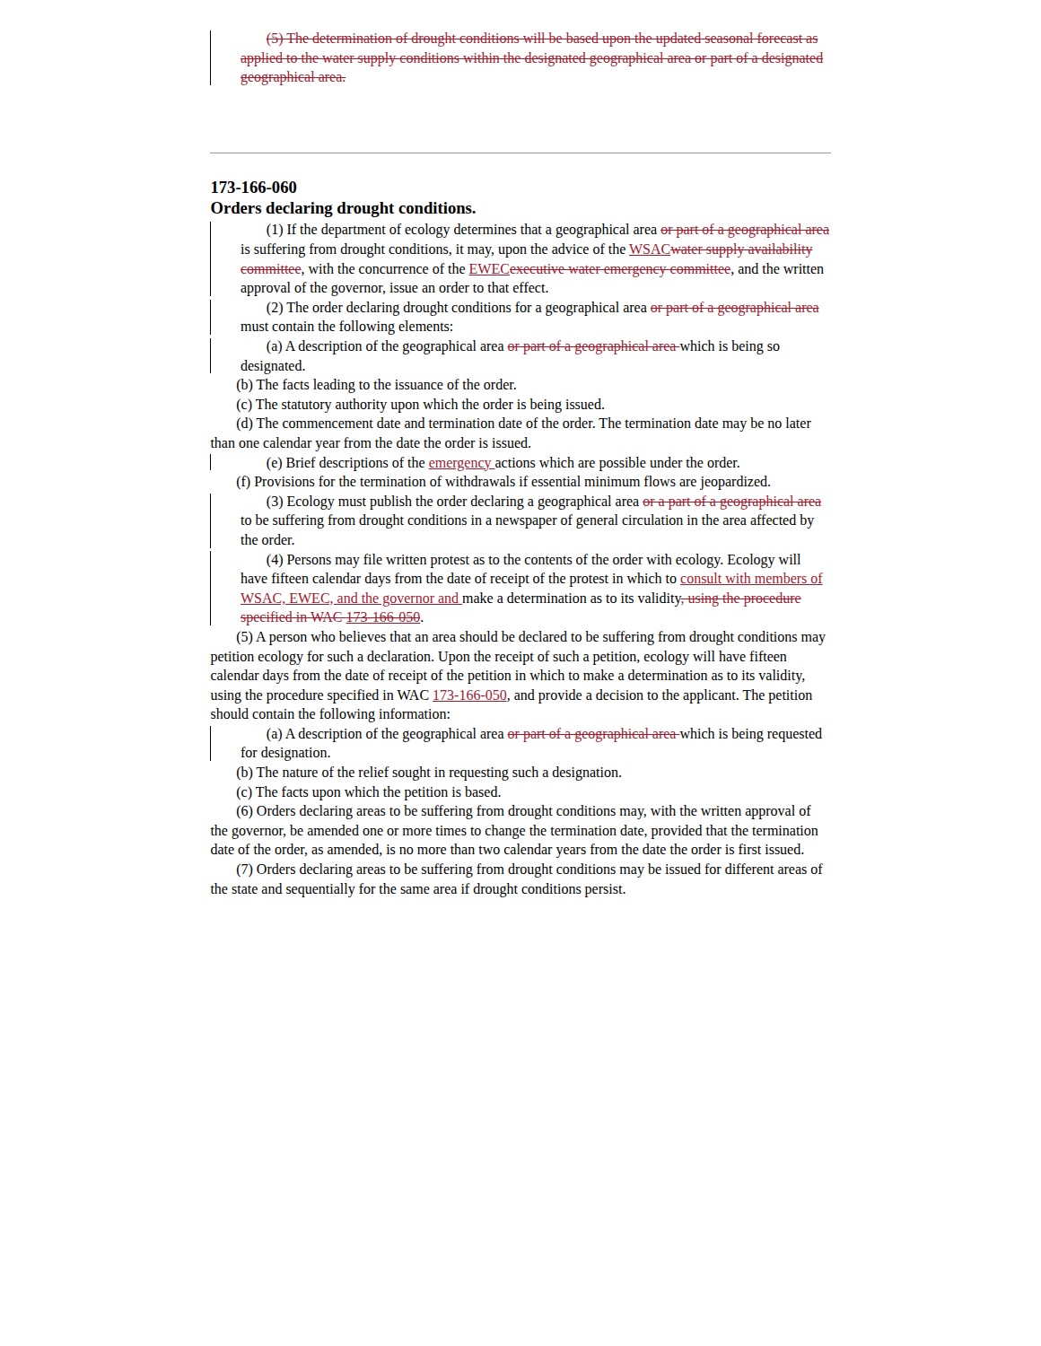(5) The determination of drought conditions will be based upon the updated seasonal forecast as applied to the water supply conditions within the designated geographical area or part of a designated geographical area.
173-166-060 Orders declaring drought conditions.
(1) If the department of ecology determines that a geographical area or part of a geographical area is suffering from drought conditions, it may, upon the advice of the WSACwater supply availability committee, with the concurrence of the EWECexecutive water emergency committee, and the written approval of the governor, issue an order to that effect.
(2) The order declaring drought conditions for a geographical area or part of a geographical area must contain the following elements:
(a) A description of the geographical area or part of a geographical area which is being so designated.
(b) The facts leading to the issuance of the order.
(c) The statutory authority upon which the order is being issued.
(d) The commencement date and termination date of the order. The termination date may be no later than one calendar year from the date the order is issued.
(e) Brief descriptions of the emergency actions which are possible under the order.
(f) Provisions for the termination of withdrawals if essential minimum flows are jeopardized.
(3) Ecology must publish the order declaring a geographical area or a part of a geographical area to be suffering from drought conditions in a newspaper of general circulation in the area affected by the order.
(4) Persons may file written protest as to the contents of the order with ecology. Ecology will have fifteen calendar days from the date of receipt of the protest in which to consult with members of WSAC, EWEC, and the governor and make a determination as to its validity, using the procedure specified in WAC 173-166-050.
(5) A person who believes that an area should be declared to be suffering from drought conditions may petition ecology for such a declaration. Upon the receipt of such a petition, ecology will have fifteen calendar days from the date of receipt of the petition in which to make a determination as to its validity, using the procedure specified in WAC 173-166-050, and provide a decision to the applicant. The petition should contain the following information:
(a) A description of the geographical area or part of a geographical area which is being requested for designation.
(b) The nature of the relief sought in requesting such a designation.
(c) The facts upon which the petition is based.
(6) Orders declaring areas to be suffering from drought conditions may, with the written approval of the governor, be amended one or more times to change the termination date, provided that the termination date of the order, as amended, is no more than two calendar years from the date the order is first issued.
(7) Orders declaring areas to be suffering from drought conditions may be issued for different areas of the state and sequentially for the same area if drought conditions persist.